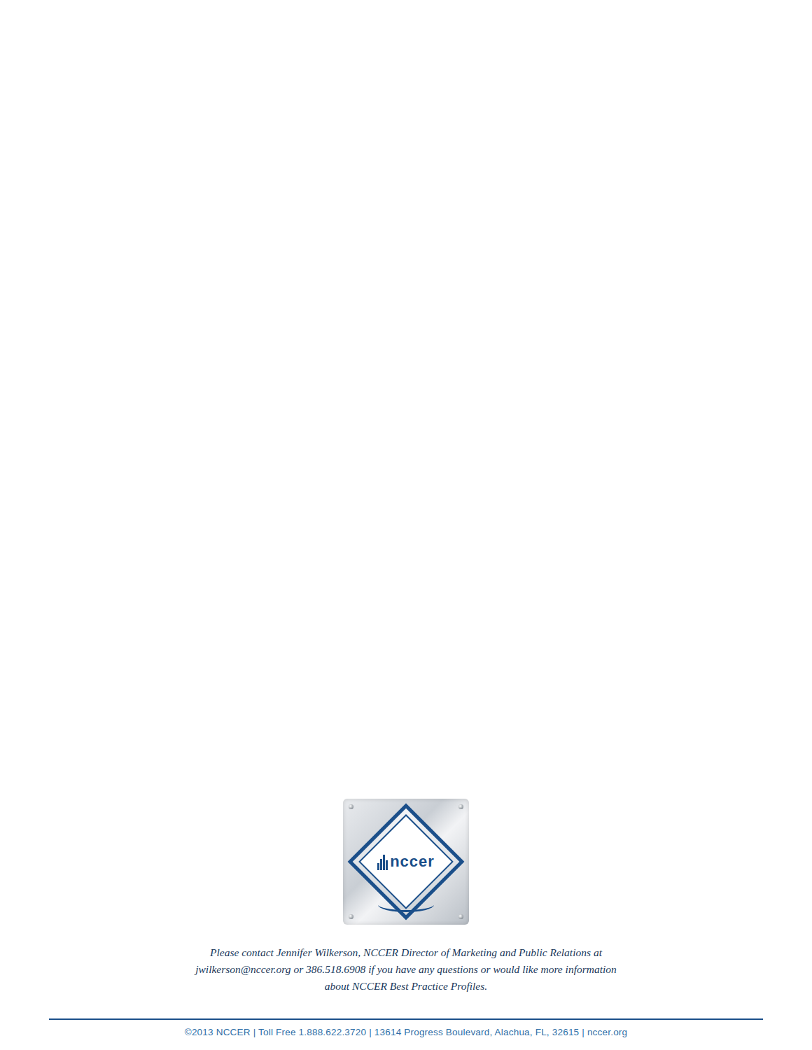nccer
Please contact Jennifer Wilkerson, NCCER Director of Marketing and Public Relations at jwilkerson@nccer.org or 386.518.6908 if you have any questions or would like more information about NCCER Best Practice Profiles.
©2013 NCCER | Toll Free 1.888.622.3720 | 13614 Progress Boulevard, Alachua, FL, 32615 | nccer.org